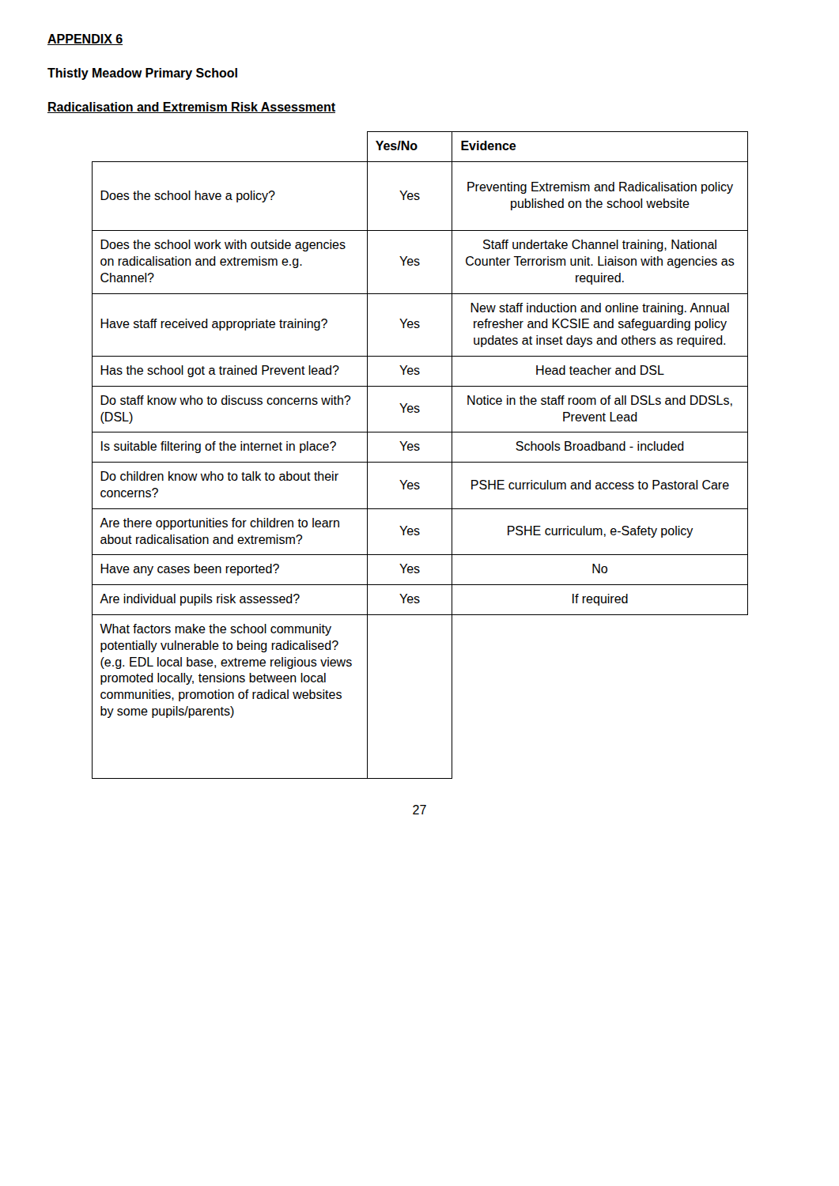APPENDIX 6
Thistly Meadow Primary School
Radicalisation and Extremism Risk Assessment
| | Yes/No | Evidence |
| --- | --- | --- |
| Does the school have a policy? | Yes | Preventing Extremism and Radicalisation policy published on the school website |
| Does the school work with outside agencies on radicalisation and extremism e.g. Channel? | Yes | Staff undertake Channel training, National Counter Terrorism unit. Liaison with agencies as required. |
| Have staff received appropriate training? | Yes | New staff induction and online training. Annual refresher and KCSIE and safeguarding policy updates at inset days and others as required. |
| Has the school got a trained Prevent lead? | Yes | Head teacher and DSL |
| Do staff know who to discuss concerns with? (DSL) | Yes | Notice in the staff room of all DSLs and DDSLs, Prevent Lead |
| Is suitable filtering of the internet in place? | Yes | Schools Broadband - included |
| Do children know who to talk to about their concerns? | Yes | PSHE curriculum and access to Pastoral Care |
| Are there opportunities for children to learn about radicalisation and extremism? | Yes | PSHE curriculum, e-Safety policy |
| Have any cases been reported? | Yes | No |
| Are individual pupils risk assessed? | Yes | If required |
| What factors make the school community potentially vulnerable to being radicalised? (e.g. EDL local base, extreme religious views promoted locally, tensions between local communities, promotion of radical websites by some pupils/parents) | | |
27